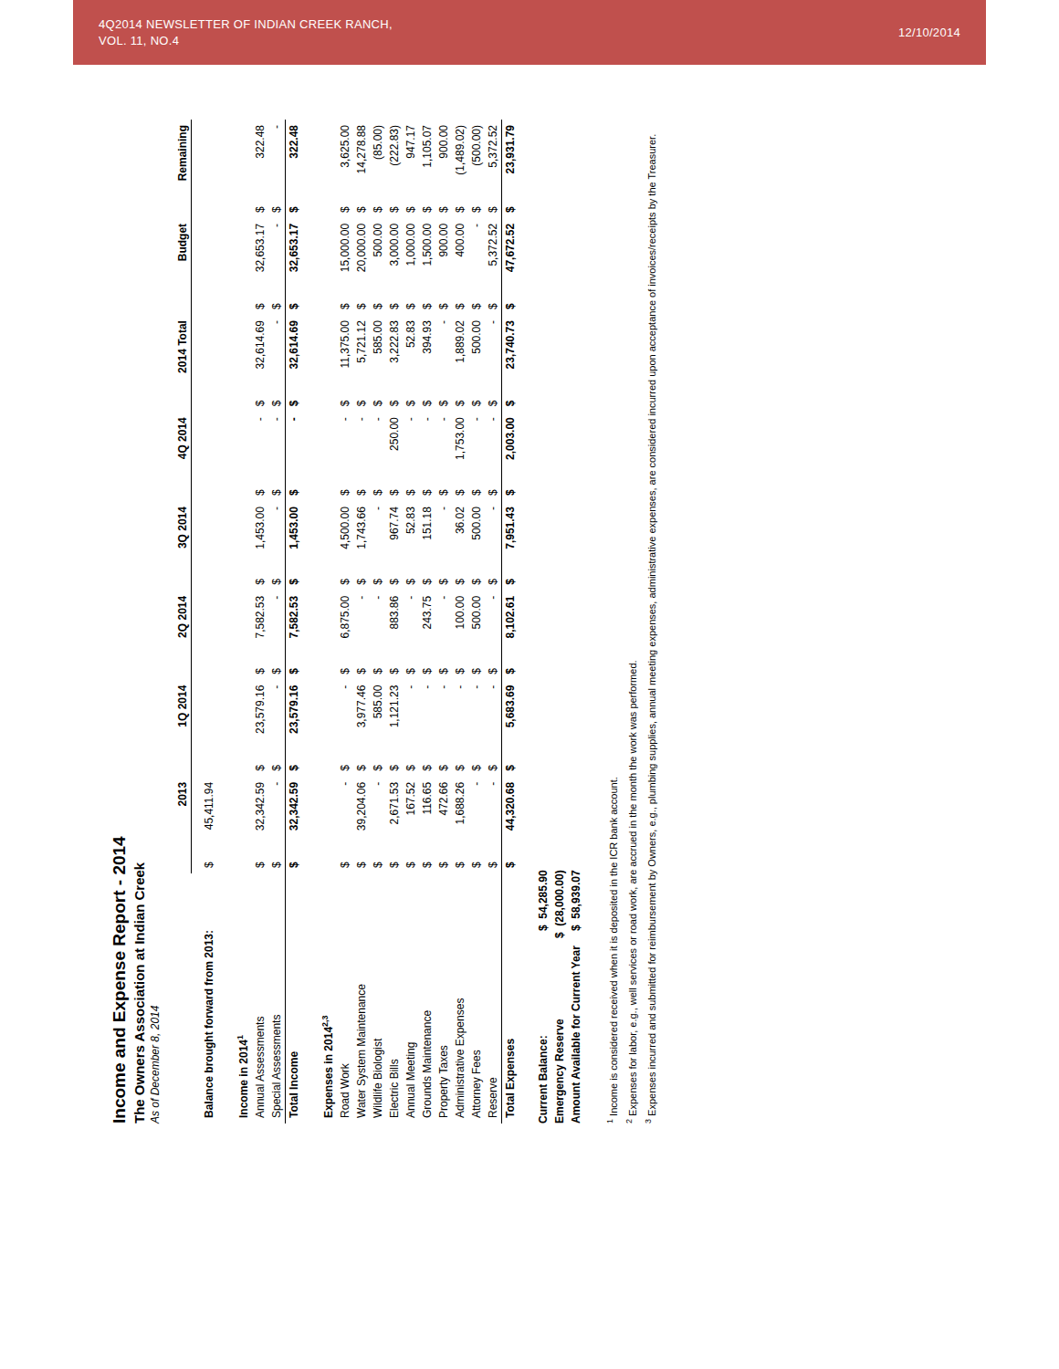4Q2014 Newsletter of Indian Creek Ranch,
Vol. 11, No.4
12/10/2014
Income and Expense Report - 2014
The Owners Association at Indian Creek
As of December 8, 2014
| | 2013 | 1Q 2014 | 2Q 2014 | 3Q 2014 | 4Q 2014 | 2014 Total | Budget | Remaining |
| --- | --- | --- | --- | --- | --- | --- | --- | --- |
| Balance brought forward from 2013: | $ | 45,411.94 | | | | | | | | | | | | |
| Income in 2014 1 |
| Annual Assessments | $ | 32,342.59 | $ | 23,579.16 | $ | 7,582.53 | $ | 1,453.00 | $ | - | $ | 32,614.69 | $ | 32,653.17 | $ | 322.48 |
| Special Assessments | $ | - | $ | - | $ | - | $ | - | $ | - | $ | - | $ | - | $ | - |
| Total Income | $ | 32,342.59 | $ | 23,579.16 | $ | 7,582.53 | $ | 1,453.00 | $ | - | $ | 32,614.69 | $ | 32,653.17 | $ | 322.48 |
| Expenses in 2014 2,3 |
| Road Work | $ | - | $ | - | $ | 6,875.00 | $ | 4,500.00 | $ | - | $ | 11,375.00 | $ | 15,000.00 | $ | 3,625.00 |
| Water System Maintenance | $ | 39,204.06 | $ | 3,977.46 | $ | - | $ | 1,743.66 | $ | - | $ | 5,721.12 | $ | 20,000.00 | $ | 14,278.88 |
| Wildlife Biologist | $ | - | $ | 585.00 | $ | - | $ | - | $ | - | $ | 585.00 | $ | 500.00 | $ | (85.00) |
| Electric Bills | $ | 2,671.53 | $ | 1,121.23 | $ | 883.86 | $ | 967.74 | $ | 250.00 | $ | 3,222.83 | $ | 3,000.00 | $ | (222.83) |
| Annual Meeting | $ | 167.52 | $ | - | $ | - | $ | 52.83 | $ | - | $ | 52.83 | $ | 1,000.00 | $ | 947.17 |
| Grounds Maintenance | $ | 116.65 | $ | - | $ | 243.75 | $ | 151.18 | $ | - | $ | 394.93 | $ | 1,500.00 | $ | 1,105.07 |
| Property Taxes | $ | 472.66 | $ | - | $ | - | $ | - | $ | - | $ | - | $ | 900.00 | $ | 900.00 |
| Administrative Expenses | $ | 1,688.26 | $ | - | $ | 100.00 | $ | 36.02 | $ | 1,753.00 | $ | 1,889.02 | $ | 400.00 | $ | (1,489.02) |
| Attorney Fees | $ | - | $ | - | $ | 500.00 | $ | 500.00 | $ | - | $ | 500.00 | $ | - | $ | (500.00) |
| Reserve | $ | - | $ | - | $ | - | $ | - | $ | - | $ | - | $ | 5,372.52 | $ | 5,372.52 |
| Total Expenses | $ | 44,320.68 | $ | 5,683.69 | $ | 8,102.61 | $ | 7,951.43 | $ | 2,003.00 | $ | 23,740.73 | $ | 47,672.52 | $ | 23,931.79 |
| Current Balance: | $ 54,285.90 |
| Emergency Reserve | $ (28,000.00) |
| Amount Available for Current Year | $ 58,939.07 |
1 Income is considered received when it is deposited in the ICR bank account.
2 Expenses for labor, e.g., well services or road work, are accrued in the month the work was performed.
3 Expenses incurred and submitted for reimbursement by Owners, e.g., plumbing supplies, annual meeting expenses, administrative expenses, are considered incurred upon acceptance of invoices/receipts by the Treasurer.